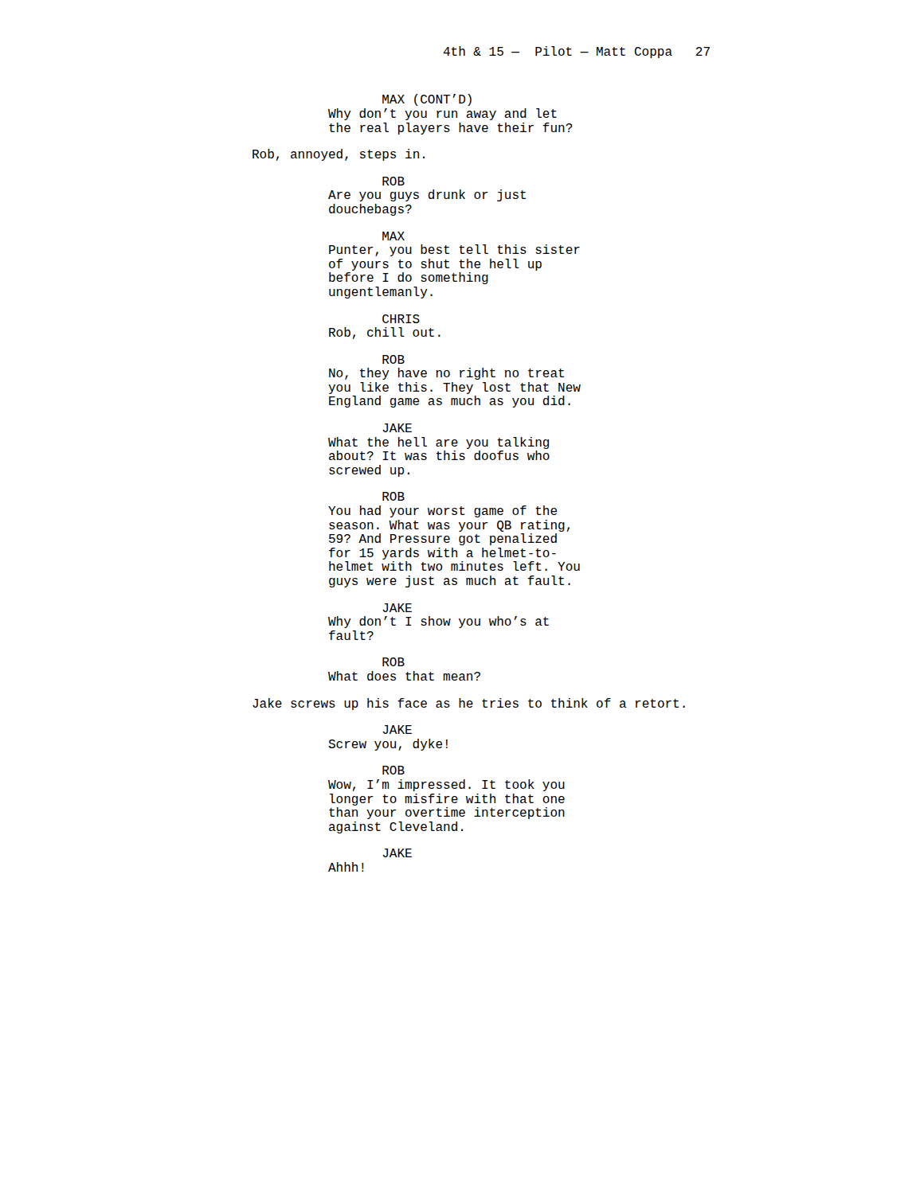4th & 15 — Pilot — Matt Coppa 27
MAX (CONT’D)
Why don’t you run away and let the real players have their fun?
Rob, annoyed, steps in.
ROB
Are you guys drunk or just douchebags?
MAX
Punter, you best tell this sister of yours to shut the hell up before I do something ungentlemanly.
CHRIS
Rob, chill out.
ROB
No, they have no right no treat you like this. They lost that New England game as much as you did.
JAKE
What the hell are you talking about? It was this doofus who screwed up.
ROB
You had your worst game of the season. What was your QB rating, 59? And Pressure got penalized for 15 yards with a helmet-to-helmet with two minutes left. You guys were just as much at fault.
JAKE
Why don’t I show you who’s at fault?
ROB
What does that mean?
Jake screws up his face as he tries to think of a retort.
JAKE
Screw you, dyke!
ROB
Wow, I’m impressed. It took you longer to misfire with that one than your overtime interception against Cleveland.
JAKE
Ahhh!